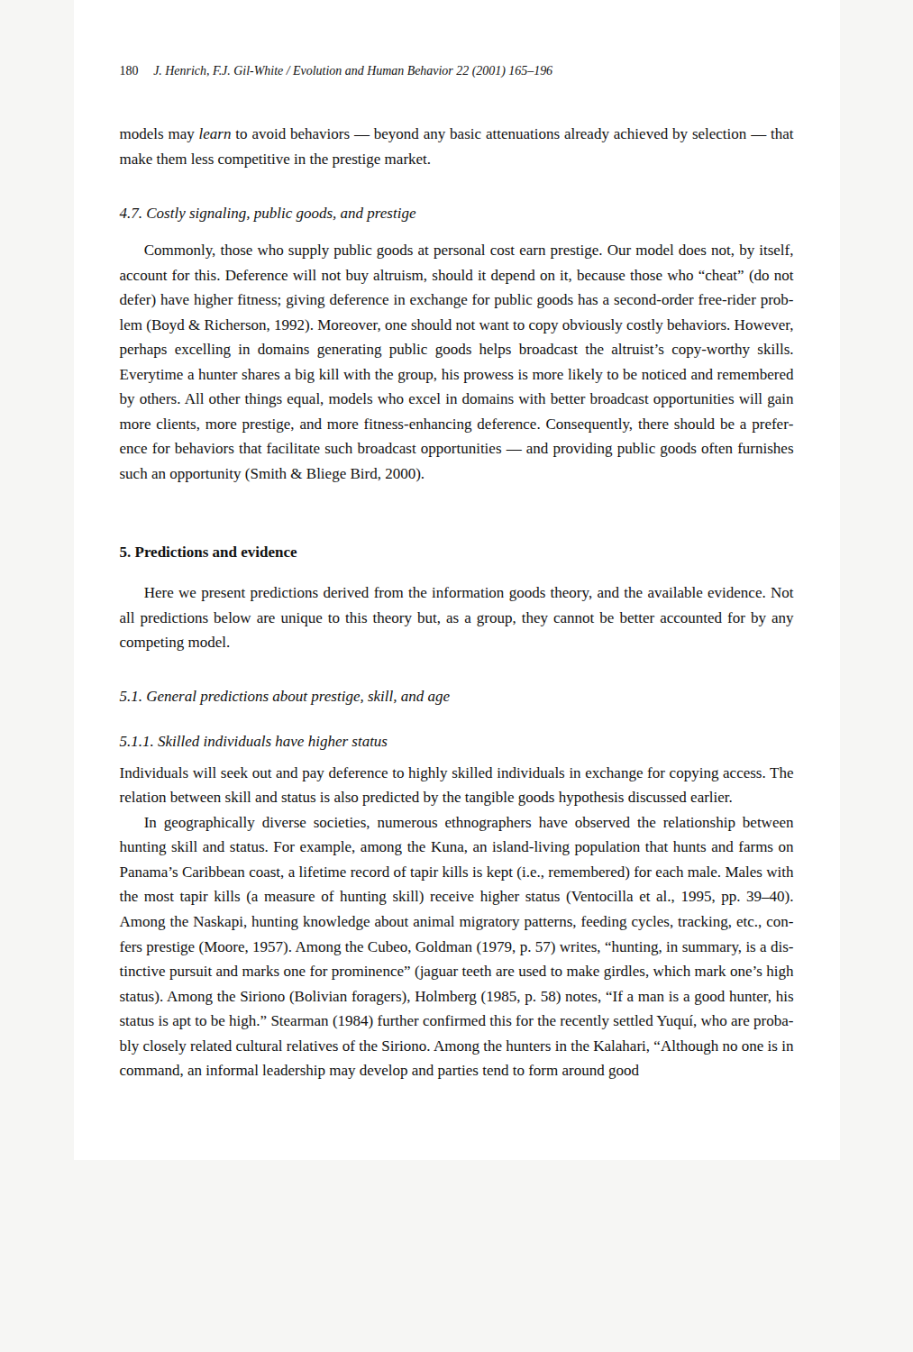180 J. Henrich, F.J. Gil-White / Evolution and Human Behavior 22 (2001) 165–196
models may learn to avoid behaviors — beyond any basic attenuations already achieved by selection — that make them less competitive in the prestige market.
4.7. Costly signaling, public goods, and prestige
Commonly, those who supply public goods at personal cost earn prestige. Our model does not, by itself, account for this. Deference will not buy altruism, should it depend on it, because those who “cheat” (do not defer) have higher fitness; giving deference in exchange for public goods has a second-order free-rider problem (Boyd & Richerson, 1992). Moreover, one should not want to copy obviously costly behaviors. However, perhaps excelling in domains generating public goods helps broadcast the altruist’s copy-worthy skills. Everytime a hunter shares a big kill with the group, his prowess is more likely to be noticed and remembered by others. All other things equal, models who excel in domains with better broadcast opportunities will gain more clients, more prestige, and more fitness-enhancing deference. Consequently, there should be a preference for behaviors that facilitate such broadcast opportunities — and providing public goods often furnishes such an opportunity (Smith & Bliege Bird, 2000).
5. Predictions and evidence
Here we present predictions derived from the information goods theory, and the available evidence. Not all predictions below are unique to this theory but, as a group, they cannot be better accounted for by any competing model.
5.1. General predictions about prestige, skill, and age
5.1.1. Skilled individuals have higher status
Individuals will seek out and pay deference to highly skilled individuals in exchange for copying access. The relation between skill and status is also predicted by the tangible goods hypothesis discussed earlier.
In geographically diverse societies, numerous ethnographers have observed the relationship between hunting skill and status. For example, among the Kuna, an island-living population that hunts and farms on Panama’s Caribbean coast, a lifetime record of tapir kills is kept (i.e., remembered) for each male. Males with the most tapir kills (a measure of hunting skill) receive higher status (Ventocilla et al., 1995, pp. 39–40). Among the Naskapi, hunting knowledge about animal migratory patterns, feeding cycles, tracking, etc., confers prestige (Moore, 1957). Among the Cubeo, Goldman (1979, p. 57) writes, “hunting, in summary, is a distinctive pursuit and marks one for prominence” (jaguar teeth are used to make girdles, which mark one’s high status). Among the Siriono (Bolivian foragers), Holmberg (1985, p. 58) notes, “If a man is a good hunter, his status is apt to be high.” Stearman (1984) further confirmed this for the recently settled Yuquí, who are probably closely related cultural relatives of the Siriono. Among the hunters in the Kalahari, “Although no one is in command, an informal leadership may develop and parties tend to form around good